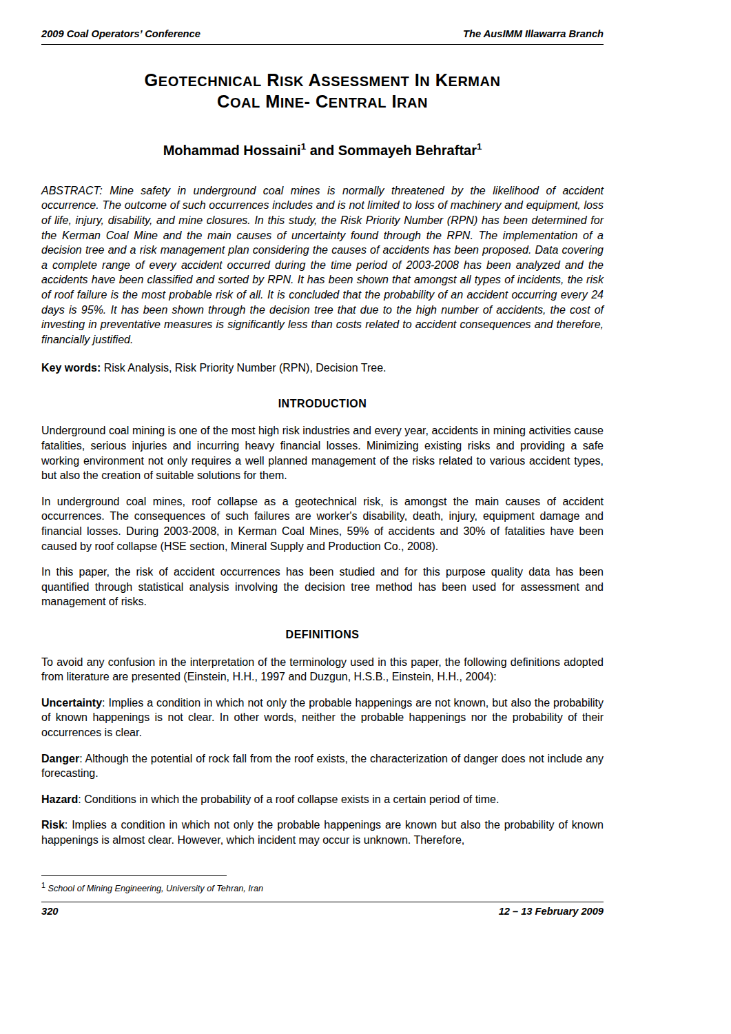2009 Coal Operators’ Conference The AusIMM Illawarra Branch
GEOTECHNICAL RISK ASSESSMENT IN KERMAN
COAL MINE- CENTRAL IRAN
Mohammad Hossaini1 and Sommayeh Behraftar1
ABSTRACT: Mine safety in underground coal mines is normally threatened by the likelihood of accident occurrence. The outcome of such occurrences includes and is not limited to loss of machinery and equipment, loss of life, injury, disability, and mine closures. In this study, the Risk Priority Number (RPN) has been determined for the Kerman Coal Mine and the main causes of uncertainty found through the RPN. The implementation of a decision tree and a risk management plan considering the causes of accidents has been proposed. Data covering a complete range of every accident occurred during the time period of 2003-2008 has been analyzed and the accidents have been classified and sorted by RPN. It has been shown that amongst all types of incidents, the risk of roof failure is the most probable risk of all. It is concluded that the probability of an accident occurring every 24 days is 95%. It has been shown through the decision tree that due to the high number of accidents, the cost of investing in preventative measures is significantly less than costs related to accident consequences and therefore, financially justified.
Key words: Risk Analysis, Risk Priority Number (RPN), Decision Tree.
INTRODUCTION
Underground coal mining is one of the most high risk industries and every year, accidents in mining activities cause fatalities, serious injuries and incurring heavy financial losses. Minimizing existing risks and providing a safe working environment not only requires a well planned management of the risks related to various accident types, but also the creation of suitable solutions for them.
In underground coal mines, roof collapse as a geotechnical risk, is amongst the main causes of accident occurrences. The consequences of such failures are worker's disability, death, injury, equipment damage and financial losses. During 2003-2008, in Kerman Coal Mines, 59% of accidents and 30% of fatalities have been caused by roof collapse (HSE section, Mineral Supply and Production Co., 2008).
In this paper, the risk of accident occurrences has been studied and for this purpose quality data has been quantified through statistical analysis involving the decision tree method has been used for assessment and management of risks.
DEFINITIONS
To avoid any confusion in the interpretation of the terminology used in this paper, the following definitions adopted from literature are presented (Einstein, H.H., 1997 and Duzgun, H.S.B., Einstein, H.H., 2004):
Uncertainty: Implies a condition in which not only the probable happenings are not known, but also the probability of known happenings is not clear. In other words, neither the probable happenings nor the probability of their occurrences is clear.
Danger: Although the potential of rock fall from the roof exists, the characterization of danger does not include any forecasting.
Hazard: Conditions in which the probability of a roof collapse exists in a certain period of time.
Risk: Implies a condition in which not only the probable happenings are known but also the probability of known happenings is almost clear. However, which incident may occur is unknown. Therefore,
1 School of Mining Engineering, University of Tehran, Iran
320 12 – 13 February 2009